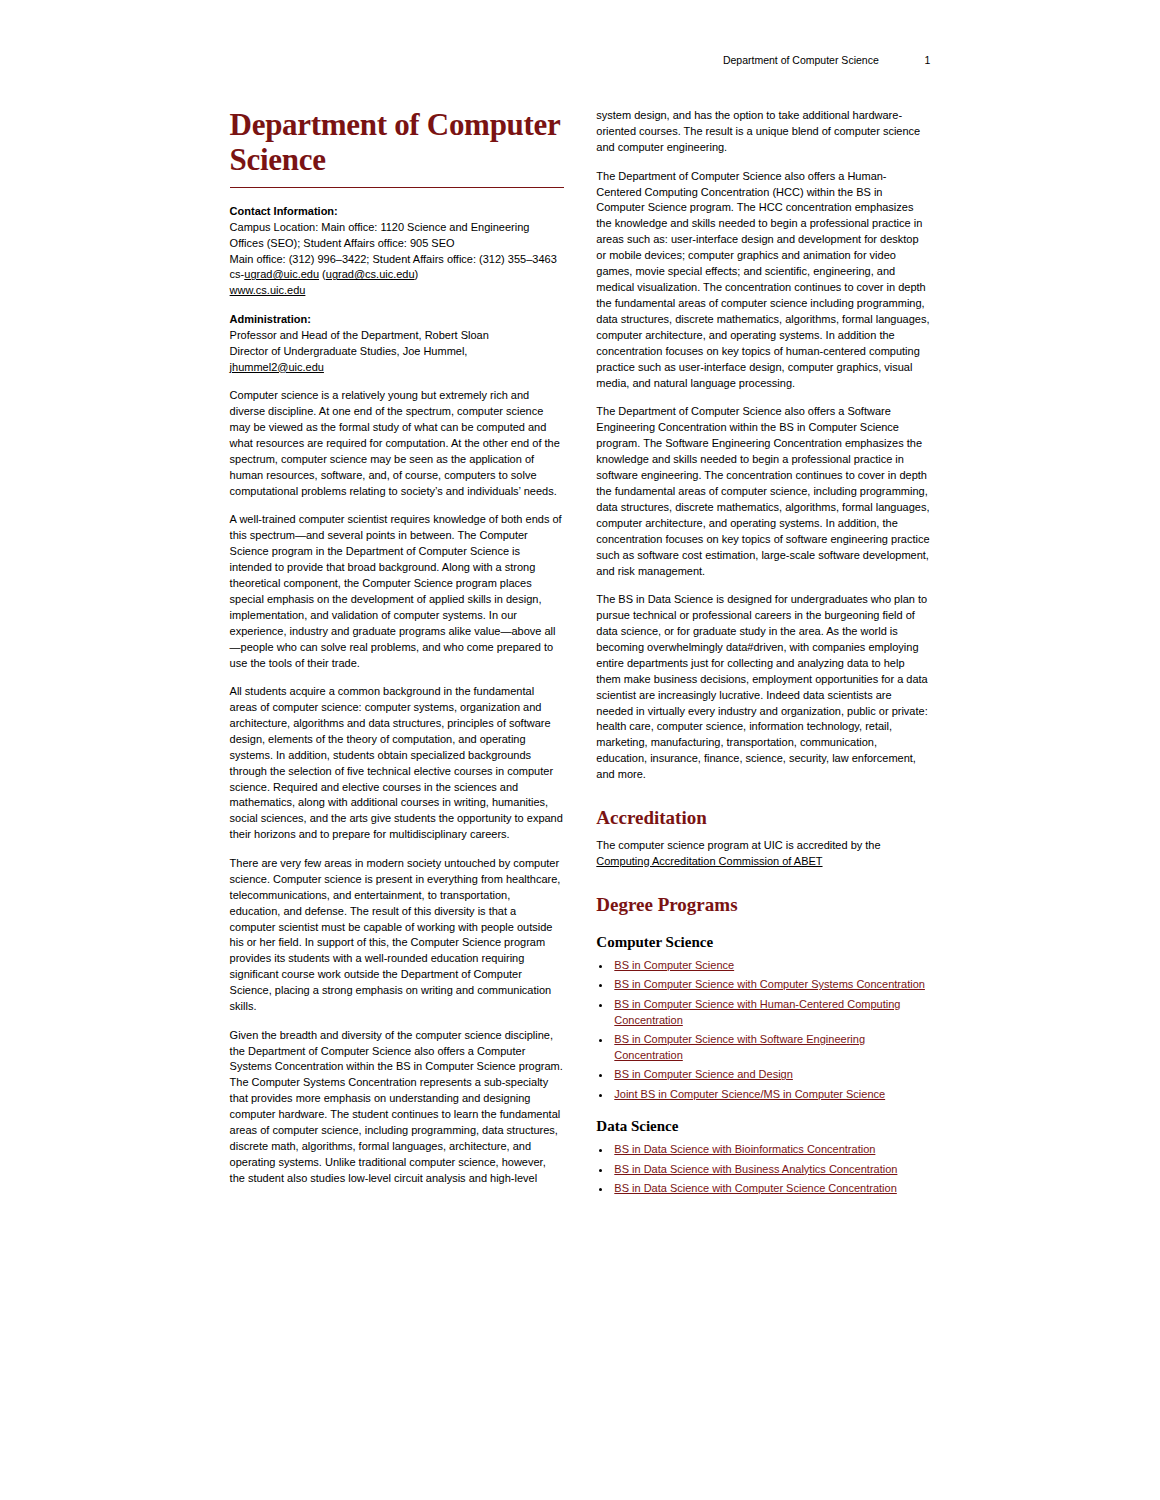Department of Computer Science 1
Department of Computer Science
Contact Information:
Campus Location: Main office: 1120 Science and Engineering Offices (SEO); Student Affairs office: 905 SEO
Main office: (312) 996–3422; Student Affairs office: (312) 355–3463
cs-ugrad@uic.edu (ugrad@cs.uic.edu)
www.cs.uic.edu
Administration:
Professor and Head of the Department, Robert Sloan
Director of Undergraduate Studies, Joe Hummel, jhummel2@uic.edu
Computer science is a relatively young but extremely rich and diverse discipline. At one end of the spectrum, computer science may be viewed as the formal study of what can be computed and what resources are required for computation. At the other end of the spectrum, computer science may be seen as the application of human resources, software, and, of course, computers to solve computational problems relating to society’s and individuals’ needs.
A well-trained computer scientist requires knowledge of both ends of this spectrum—and several points in between. The Computer Science program in the Department of Computer Science is intended to provide that broad background. Along with a strong theoretical component, the Computer Science program places special emphasis on the development of applied skills in design, implementation, and validation of computer systems. In our experience, industry and graduate programs alike value—above all—people who can solve real problems, and who come prepared to use the tools of their trade.
All students acquire a common background in the fundamental areas of computer science: computer systems, organization and architecture, algorithms and data structures, principles of software design, elements of the theory of computation, and operating systems. In addition, students obtain specialized backgrounds through the selection of five technical elective courses in computer science. Required and elective courses in the sciences and mathematics, along with additional courses in writing, humanities, social sciences, and the arts give students the opportunity to expand their horizons and to prepare for multidisciplinary careers.
There are very few areas in modern society untouched by computer science. Computer science is present in everything from healthcare, telecommunications, and entertainment, to transportation, education, and defense. The result of this diversity is that a computer scientist must be capable of working with people outside his or her field. In support of this, the Computer Science program provides its students with a well-rounded education requiring significant course work outside the Department of Computer Science, placing a strong emphasis on writing and communication skills.
Given the breadth and diversity of the computer science discipline, the Department of Computer Science also offers a Computer Systems Concentration within the BS in Computer Science program. The Computer Systems Concentration represents a sub-specialty that provides more emphasis on understanding and designing computer hardware. The student continues to learn the fundamental areas of computer science, including programming, data structures, discrete math, algorithms, formal languages, architecture, and operating systems. Unlike traditional computer science, however, the student also studies low-level circuit analysis and high-level system design, and has the option to take additional hardware-oriented courses. The result is a unique blend of computer science and computer engineering.
The Department of Computer Science also offers a Human-Centered Computing Concentration (HCC) within the BS in Computer Science program. The HCC concentration emphasizes the knowledge and skills needed to begin a professional practice in areas such as: user-interface design and development for desktop or mobile devices; computer graphics and animation for video games, movie special effects; and scientific, engineering, and medical visualization. The concentration continues to cover in depth the fundamental areas of computer science including programming, data structures, discrete mathematics, algorithms, formal languages, computer architecture, and operating systems. In addition the concentration focuses on key topics of human-centered computing practice such as user-interface design, computer graphics, visual media, and natural language processing.
The Department of Computer Science also offers a Software Engineering Concentration within the BS in Computer Science program. The Software Engineering Concentration emphasizes the knowledge and skills needed to begin a professional practice in software engineering. The concentration continues to cover in depth the fundamental areas of computer science, including programming, data structures, discrete mathematics, algorithms, formal languages, computer architecture, and operating systems. In addition, the concentration focuses on key topics of software engineering practice such as software cost estimation, large-scale software development, and risk management.
The BS in Data Science is designed for undergraduates who plan to pursue technical or professional careers in the burgeoning field of data science, or for graduate study in the area. As the world is becoming overwhelmingly data#driven, with companies employing entire departments just for collecting and analyzing data to help them make business decisions, employment opportunities for a data scientist are increasingly lucrative. Indeed data scientists are needed in virtually every industry and organization, public or private: health care, computer science, information technology, retail, marketing, manufacturing, transportation, communication, education, insurance, finance, science, security, law enforcement, and more.
Accreditation
The computer science program at UIC is accredited by the Computing Accreditation Commission of ABET
Degree Programs
Computer Science
BS in Computer Science
BS in Computer Science with Computer Systems Concentration
BS in Computer Science with Human-Centered Computing Concentration
BS in Computer Science with Software Engineering Concentration
BS in Computer Science and Design
Joint BS in Computer Science/MS in Computer Science
Data Science
BS in Data Science with Bioinformatics Concentration
BS in Data Science with Business Analytics Concentration
BS in Data Science with Computer Science Concentration